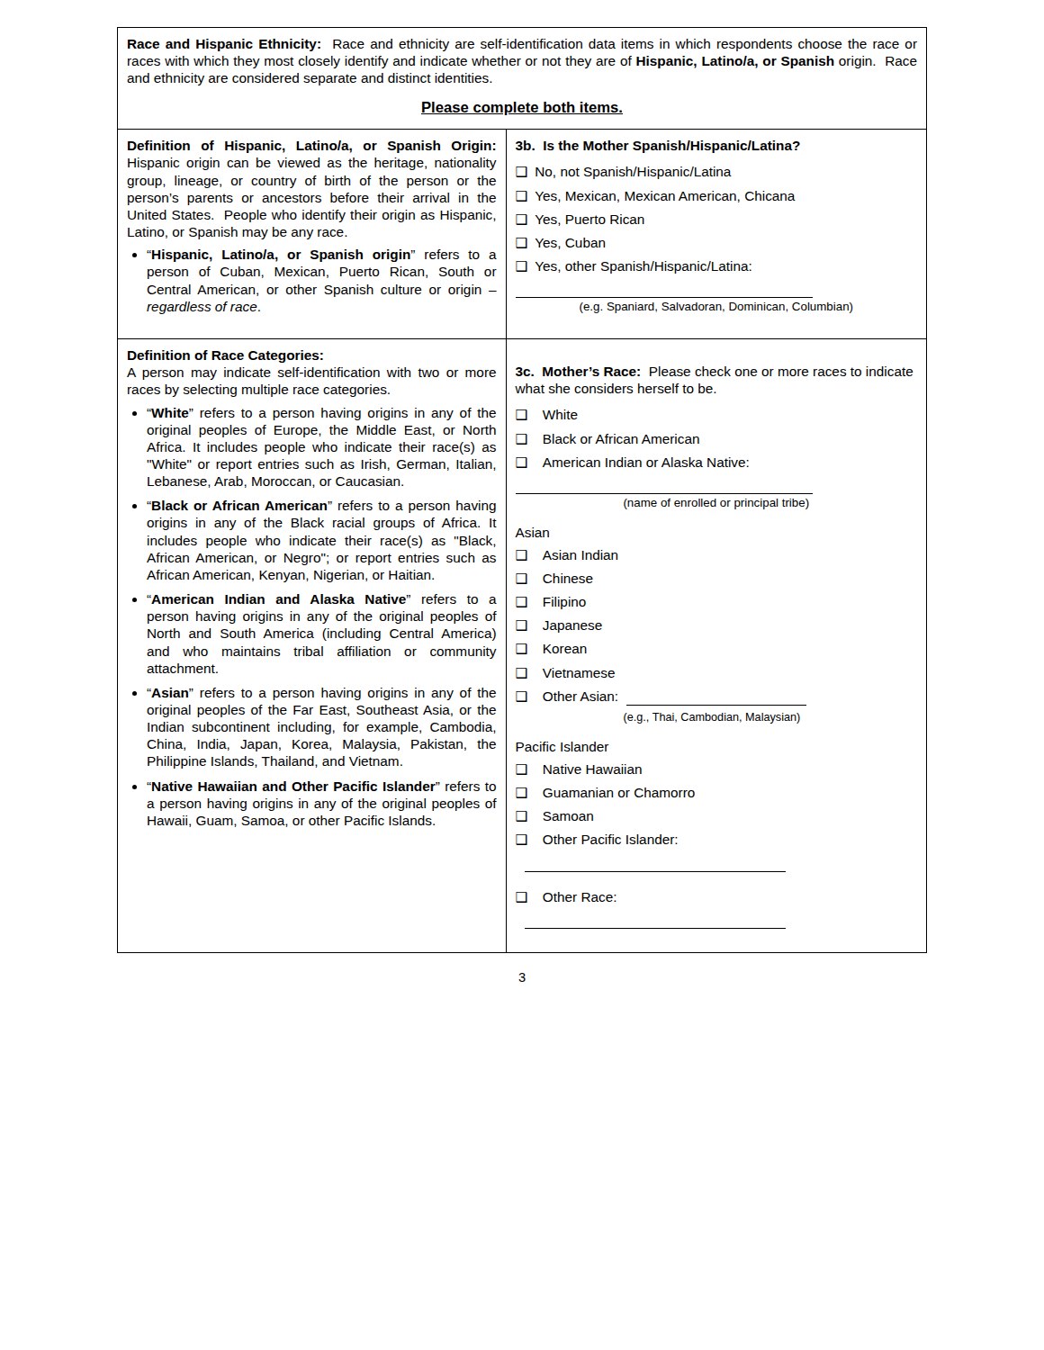| Race and Hispanic Ethnicity: Race and ethnicity are self-identification data items in which respondents choose the race or races with which they most closely identify and indicate whether or not they are of Hispanic, Latino/a, or Spanish origin. Race and ethnicity are considered separate and distinct identities. Please complete both items. |
| Definition of Hispanic, Latino/a, or Spanish Origin: Hispanic origin can be viewed as the heritage, nationality group, lineage, or country of birth of the person or the person’s parents or ancestors before their arrival in the United States. People who identify their origin as Hispanic, Latino, or Spanish may be any race. “ Hispanic, Latino/a, or Spanish origin ” refers to a person of Cuban, Mexican, Puerto Rican, South or Central American, or other Spanish culture or origin – regardless of race . | 3b. Is the Mother Spanish/Hispanic/Latina? ❑ No, not Spanish/Hispanic/Latina ❑ Yes, Mexican, Mexican American, Chicana ❑ Yes, Puerto Rican ❑ Yes, Cuban ❑ Yes, other Spanish/Hispanic/Latina: (e.g. Spaniard, Salvadoran, Dominican, Columbian) |
| Definition of Race Categories: A person may indicate self-identification with two or more races by selecting multiple race categories. “ White ” refers to a person having origins in any of the original peoples of Europe, the Middle East, or North Africa. It includes people who indicate their race(s) as "White" or report entries such as Irish, German, Italian, Lebanese, Arab, Moroccan, or Caucasian. “ Black or African American ” refers to a person having origins in any of the Black racial groups of Africa. It includes people who indicate their race(s) as "Black, African American, or Negro"; or report entries such as African American, Kenyan, Nigerian, or Haitian. “ American Indian and Alaska Native ” refers to a person having origins in any of the original peoples of North and South America (including Central America) and who maintains tribal affiliation or community attachment. “ Asian ” refers to a person having origins in any of the original peoples of the Far East, Southeast Asia, or the Indian subcontinent including, for example, Cambodia, China, India, Japan, Korea, Malaysia, Pakistan, the Philippine Islands, Thailand, and Vietnam. “ Native Hawaiian and Other Pacific Islander ” refers to a person having origins in any of the original peoples of Hawaii, Guam, Samoa, or other Pacific Islands. | 3c. Mother’s Race: Please check one or more races to indicate what she considers herself to be. ❑ White ❑ Black or African American ❑ American Indian or Alaska Native: (name of enrolled or principal tribe) Asian ❑ Asian Indian ❑ Chinese ❑ Filipino ❑ Japanese ❑ Korean ❑ Vietnamese ❑ Other Asian: (e.g., Thai, Cambodian, Malaysian) Pacific Islander ❑ Native Hawaiian ❑ Guamanian or Chamorro ❑ Samoan ❑ Other Pacific Islander: ❑ Other Race: |
3